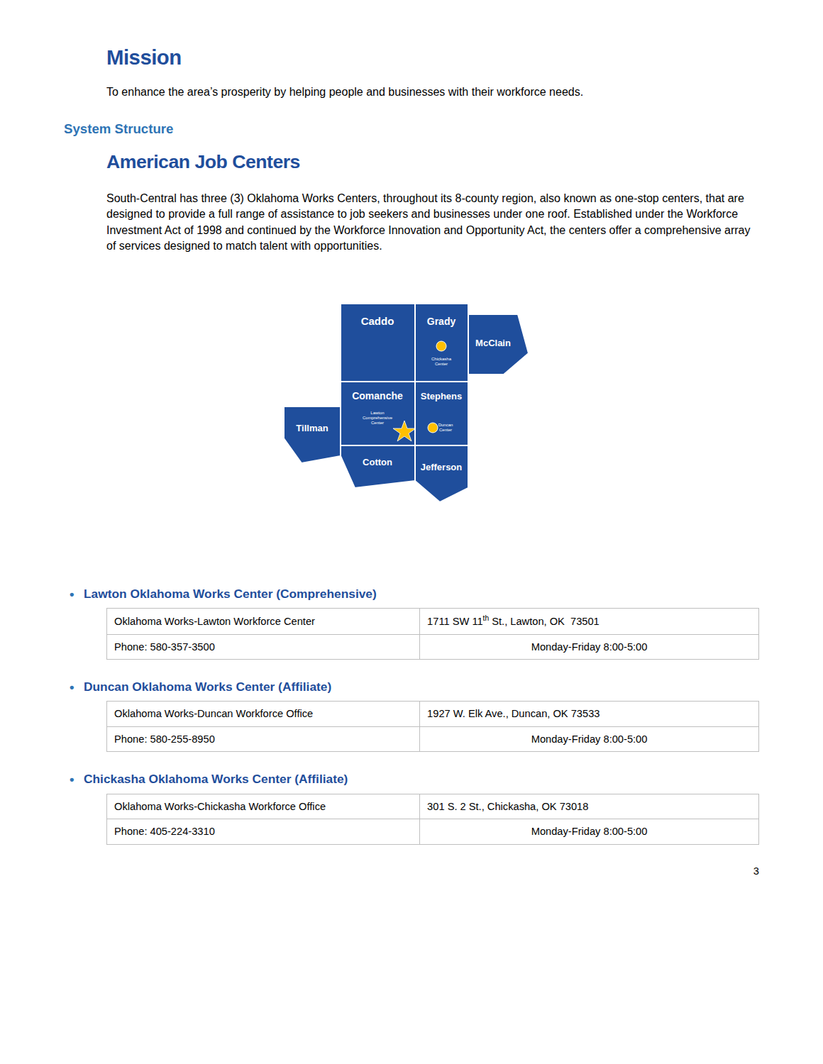Mission
To enhance the area’s prosperity by helping people and businesses with their workforce needs.
System Structure
American Job Centers
South-Central has three (3) Oklahoma Works Centers, throughout its 8-county region, also known as one-stop centers, that are designed to provide a full range of assistance to job seekers and businesses under one roof. Established under the Workforce Investment Act of 1998 and continued by the Workforce Innovation and Opportunity Act, the centers offer a comprehensive array of services designed to match talent with opportunities.
Caddo Grady Chickasha Center McClain Comanche Lawton Comprehensive Center Stephens Duncan Center Tillman Cotton Jefferson
Lawton Oklahoma Works Center (Comprehensive)
| Oklahoma Works-Lawton Workforce Center | 1711 SW 11 th St., Lawton, OK 73501 |
| Phone: 580-357-3500 | Monday-Friday 8:00-5:00 |
Duncan Oklahoma Works Center (Affiliate)
| Oklahoma Works-Duncan Workforce Office | 1927 W. Elk Ave., Duncan, OK 73533 |
| Phone: 580-255-8950 | Monday-Friday 8:00-5:00 |
Chickasha Oklahoma Works Center (Affiliate)
| Oklahoma Works-Chickasha Workforce Office | 301 S. 2 St., Chickasha, OK 73018 |
| Phone: 405-224-3310 | Monday-Friday 8:00-5:00 |
3